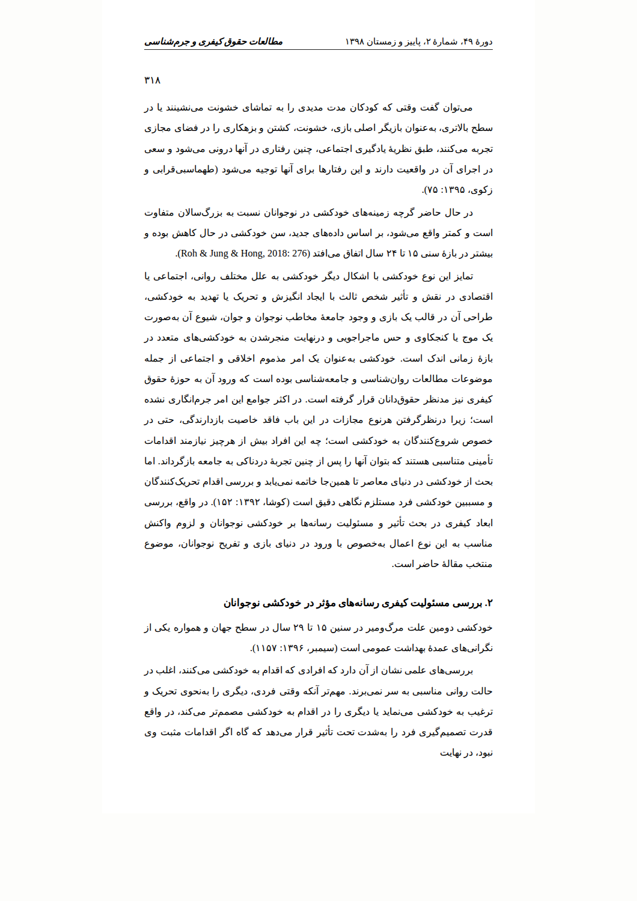دورۀ ۴۹، شمارۀ ۲، پاییز و زمستان ۱۳۹۸
مطالعات حقوق کیفری و جرم‌شناسی
۳۱۸
می‌توان گفت وقتی که کودکان مدت مدیدی را به تماشای خشونت می‌نشینند یا در سطح بالاتری، به‌عنوان بازیگر اصلی بازی، خشونت، کشتن و بزهکاری را در فضای مجازی تجربه می‌کنند، طبق نظریۀ یادگیری اجتماعی، چنین رفتاری در آنها درونی می‌شود و سعی در اجرای آن در واقعیت دارند و این رفتارها برای آنها توجیه می‌شود (طهماسبی‌قرابی و زکوی، ۱۳۹۵: ۷۵).
در حال حاضر گرچه زمینه‌های خودکشی در نوجوانان نسبت به بزرگ‌سالان متفاوت است و کمتر واقع می‌شود، بر اساس داده‌های جدید، سن خودکشی در حال کاهش بوده و بیشتر در بازۀ سنی ۱۵ تا ۲۴ سال اتفاق می‌افتد (Roh & Jung & Hong, 2018: 276).
تمایز این نوع خودکشی با اشکال دیگر خودکشی به علل مختلف روانی، اجتماعی یا اقتصادی در نقش و تأثیر شخص ثالث با ایجاد انگیزش و تحریک یا تهدید به خودکشی، طراحی آن در قالب یک بازی و وجود جامعۀ مخاطب نوجوان و جوان، شیوع آن به‌صورت یک موج یا کنجکاوی و حس ماجراجویی و درنهایت منجرشدن به خودکشی‌های متعدد در بازۀ زمانی اندک است. خودکشی به‌عنوان یک امر مذموم اخلاقی و اجتماعی از جمله موضوعات مطالعات روان‌شناسی و جامعه‌شناسی بوده است که ورود آن به حوزۀ حقوق کیفری نیز مدنظر حقوق‌دانان قرار گرفته است. در اکثر جوامع این امر جرم‌انگاری نشده است؛ زیرا درنظرگرفتن هرنوع مجازات در این باب فاقد خاصیت بازدارندگی، حتی در خصوص شروع‌کنندگان به خودکشی است؛ چه این افراد بیش از هرچیز نیازمند اقدامات تأمینی متناسبی هستند که بتوان آنها را پس از چنین تجربۀ دردناکی به جامعه بازگرداند. اما بحث از خودکشی در دنیای معاصر تا همین‌جا خاتمه نمی‌یابد و بررسی اقدام تحریک‌کنندگان و مسببین خودکشی فرد مستلزم نگاهی دقیق است (کوشا، ۱۳۹۲: ۱۵۲). در واقع، بررسی ابعاد کیفری در بحث تأثیر و مسئولیت رسانه‌ها بر خودکشی نوجوانان و لزوم واکنش مناسب به این نوع اعمال به‌خصوص با ورود در دنیای بازی و تفریح نوجوانان، موضوع منتخب مقالۀ حاضر است.
۲. بررسی مسئولیت کیفری رسانه‌های مؤثر در خودکشی نوجوانان
خودکشی دومین علت مرگ‌ومیر در سنین ۱۵ تا ۲۹ سال در سطح جهان و همواره یکی از نگرانی‌های عمدۀ بهداشت عمومی است (سیمبر، ۱۳۹۶: ۱۱۵۷).
بررسی‌های علمی نشان از آن دارد که افرادی که اقدام به خودکشی می‌کنند، اغلب در حالت روانی مناسبی به سر نمی‌برند. مهم‌تر آنکه وقتی فردی، دیگری را به‌نحوی تحریک و ترغیب به خودکشی می‌نماید یا دیگری را در اقدام به خودکشی مصمم‌تر می‌کند، در واقع قدرت تصمیم‌گیری فرد را به‌شدت تحت تأثیر قرار می‌دهد که گاه اگر اقدامات مثبت وی نبود، در نهایت